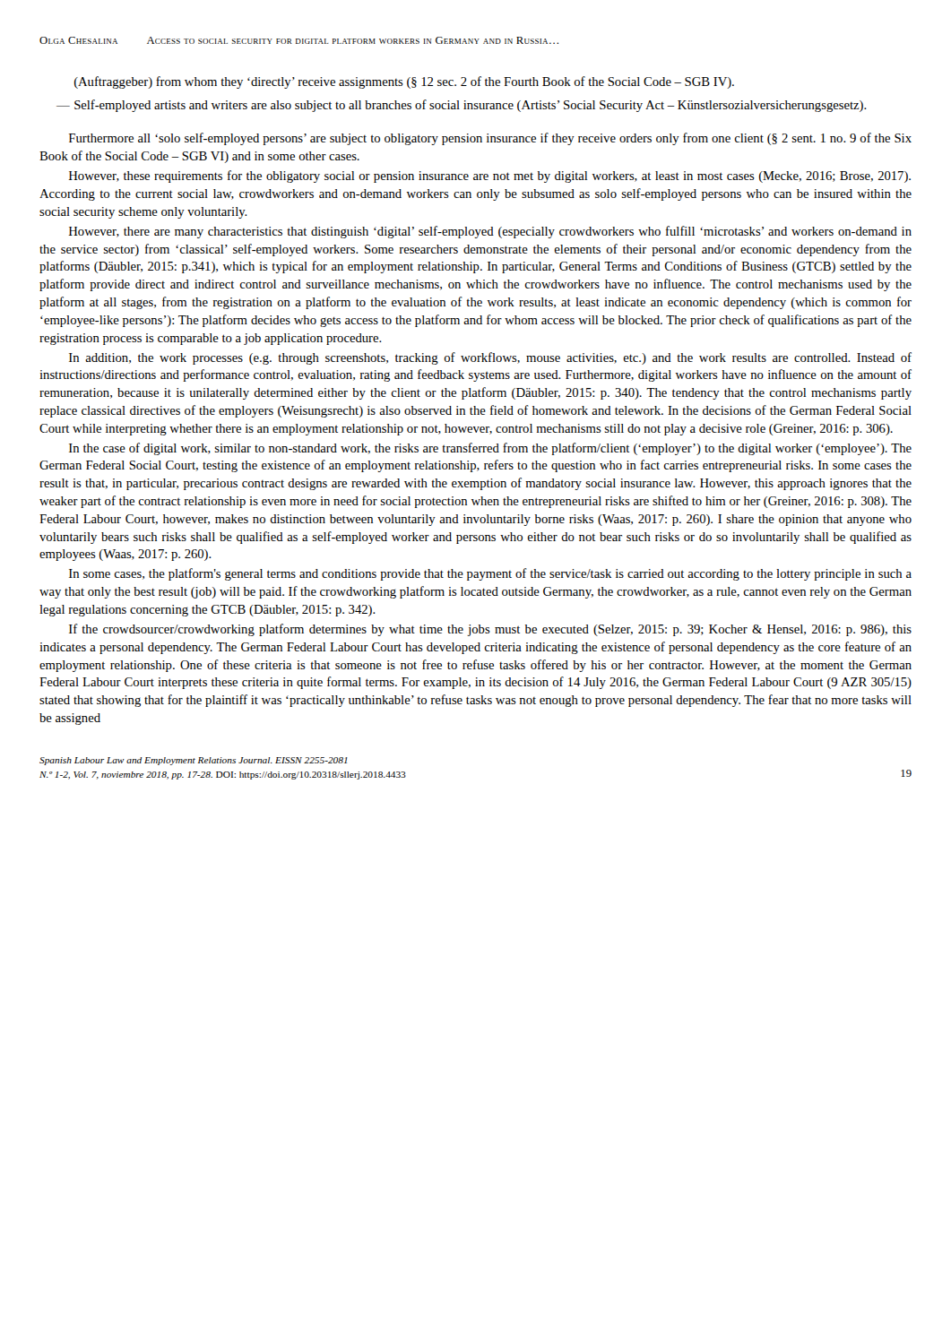Olga Chesalina Access to social security for digital platform workers in Germany and in Russia…
(Auftraggeber) from whom they ‘directly’ receive assignments (§ 12 sec. 2 of the Fourth Book of the Social Code – SGB IV).
Self-employed artists and writers are also subject to all branches of social insurance (Artists’ Social Security Act – Künstlersozialversicherungsgesetz).
Furthermore all ‘solo self-employed persons’ are subject to obligatory pension insurance if they receive orders only from one client (§ 2 sent. 1 no. 9 of the Six Book of the Social Code – SGB VI) and in some other cases.
However, these requirements for the obligatory social or pension insurance are not met by digital workers, at least in most cases (Mecke, 2016; Brose, 2017). According to the current social law, crowdworkers and on-demand workers can only be subsumed as solo self-employed persons who can be insured within the social security scheme only voluntarily.
However, there are many characteristics that distinguish ‘digital’ self-employed (especially crowdworkers who fulfill ‘microtasks’ and workers on-demand in the service sector) from ‘classical’ self-employed workers. Some researchers demonstrate the elements of their personal and/or economic dependency from the platforms (Däubler, 2015: p.341), which is typical for an employment relationship. In particular, General Terms and Conditions of Business (GTCB) settled by the platform provide direct and indirect control and surveillance mechanisms, on which the crowdworkers have no influence. The control mechanisms used by the platform at all stages, from the registration on a platform to the evaluation of the work results, at least indicate an economic dependency (which is common for ‘employee-like persons’): The platform decides who gets access to the platform and for whom access will be blocked. The prior check of qualifications as part of the registration process is comparable to a job application procedure.
In addition, the work processes (e.g. through screenshots, tracking of workflows, mouse activities, etc.) and the work results are controlled. Instead of instructions/directions and performance control, evaluation, rating and feedback systems are used. Furthermore, digital workers have no influence on the amount of remuneration, because it is unilaterally determined either by the client or the platform (Däubler, 2015: p. 340). The tendency that the control mechanisms partly replace classical directives of the employers (Weisungsrecht) is also observed in the field of homework and telework. In the decisions of the German Federal Social Court while interpreting whether there is an employment relationship or not, however, control mechanisms still do not play a decisive role (Greiner, 2016: p. 306).
In the case of digital work, similar to non-standard work, the risks are transferred from the platform/client (‘employer’) to the digital worker (‘employee’). The German Federal Social Court, testing the existence of an employment relationship, refers to the question who in fact carries entrepreneurial risks. In some cases the result is that, in particular, precarious contract designs are rewarded with the exemption of mandatory social insurance law. However, this approach ignores that the weaker part of the contract relationship is even more in need for social protection when the entrepreneurial risks are shifted to him or her (Greiner, 2016: p. 308). The Federal Labour Court, however, makes no distinction between voluntarily and involuntarily borne risks (Waas, 2017: p. 260). I share the opinion that anyone who voluntarily bears such risks shall be qualified as a self-employed worker and persons who either do not bear such risks or do so involuntarily shall be qualified as employees (Waas, 2017: p. 260).
In some cases, the platform's general terms and conditions provide that the payment of the service/task is carried out according to the lottery principle in such a way that only the best result (job) will be paid. If the crowdworking platform is located outside Germany, the crowdworker, as a rule, cannot even rely on the German legal regulations concerning the GTCB (Däubler, 2015: p. 342).
If the crowdsourcer/crowdworking platform determines by what time the jobs must be executed (Selzer, 2015: p. 39; Kocher & Hensel, 2016: p. 986), this indicates a personal dependency. The German Federal Labour Court has developed criteria indicating the existence of personal dependency as the core feature of an employment relationship. One of these criteria is that someone is not free to refuse tasks offered by his or her contractor. However, at the moment the German Federal Labour Court interprets these criteria in quite formal terms. For example, in its decision of 14 July 2016, the German Federal Labour Court (9 AZR 305/15) stated that showing that for the plaintiff it was ‘practically unthinkable’ to refuse tasks was not enough to prove personal dependency. The fear that no more tasks will be assigned
Spanish Labour Law and Employment Relations Journal. EISSN 2255-2081
N.º 1-2, Vol. 7, noviembre 2018, pp. 17-28. DOI: https://doi.org/10.20318/sllerj.2018.4433 19